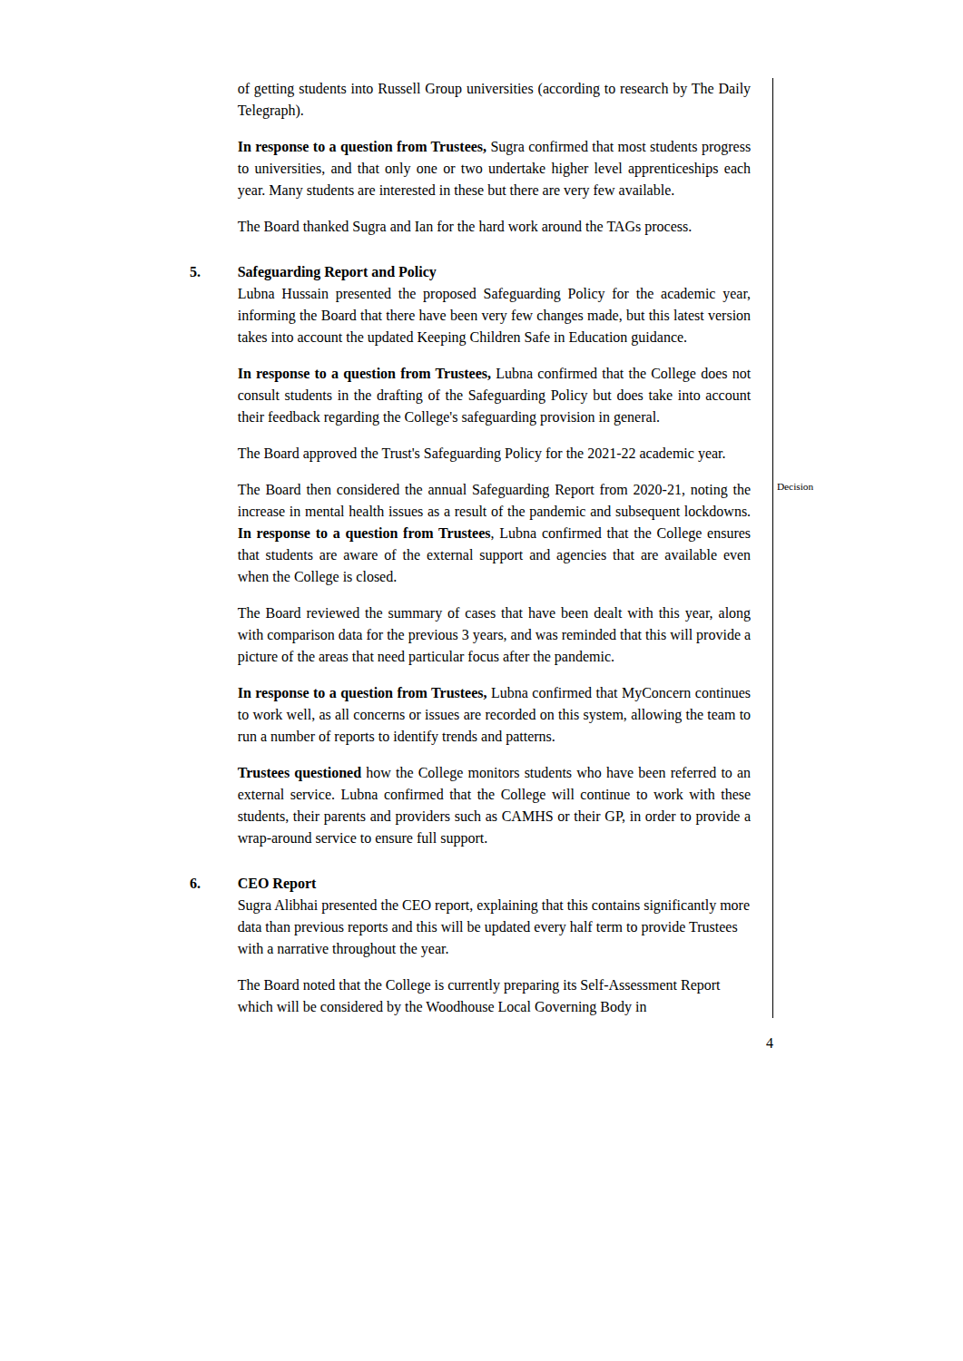of getting students into Russell Group universities (according to research by The Daily Telegraph).
In response to a question from Trustees, Sugra confirmed that most students progress to universities, and that only one or two undertake higher level apprenticeships each year. Many students are interested in these but there are very few available.
The Board thanked Sugra and Ian for the hard work around the TAGs process.
5.
Safeguarding Report and Policy
Lubna Hussain presented the proposed Safeguarding Policy for the academic year, informing the Board that there have been very few changes made, but this latest version takes into account the updated Keeping Children Safe in Education guidance.
In response to a question from Trustees, Lubna confirmed that the College does not consult students in the drafting of the Safeguarding Policy but does take into account their feedback regarding the College's safeguarding provision in general.
The Board approved the Trust's Safeguarding Policy for the 2021-22 academic year.
Decision
The Board then considered the annual Safeguarding Report from 2020-21, noting the increase in mental health issues as a result of the pandemic and subsequent lockdowns. In response to a question from Trustees, Lubna confirmed that the College ensures that students are aware of the external support and agencies that are available even when the College is closed.
The Board reviewed the summary of cases that have been dealt with this year, along with comparison data for the previous 3 years, and was reminded that this will provide a picture of the areas that need particular focus after the pandemic.
In response to a question from Trustees, Lubna confirmed that MyConcern continues to work well, as all concerns or issues are recorded on this system, allowing the team to run a number of reports to identify trends and patterns.
Trustees questioned how the College monitors students who have been referred to an external service. Lubna confirmed that the College will continue to work with these students, their parents and providers such as CAMHS or their GP, in order to provide a wrap-around service to ensure full support.
6.
CEO Report
Sugra Alibhai presented the CEO report, explaining that this contains significantly more data than previous reports and this will be updated every half term to provide Trustees with a narrative throughout the year.
The Board noted that the College is currently preparing its Self-Assessment Report which will be considered by the Woodhouse Local Governing Body in
4